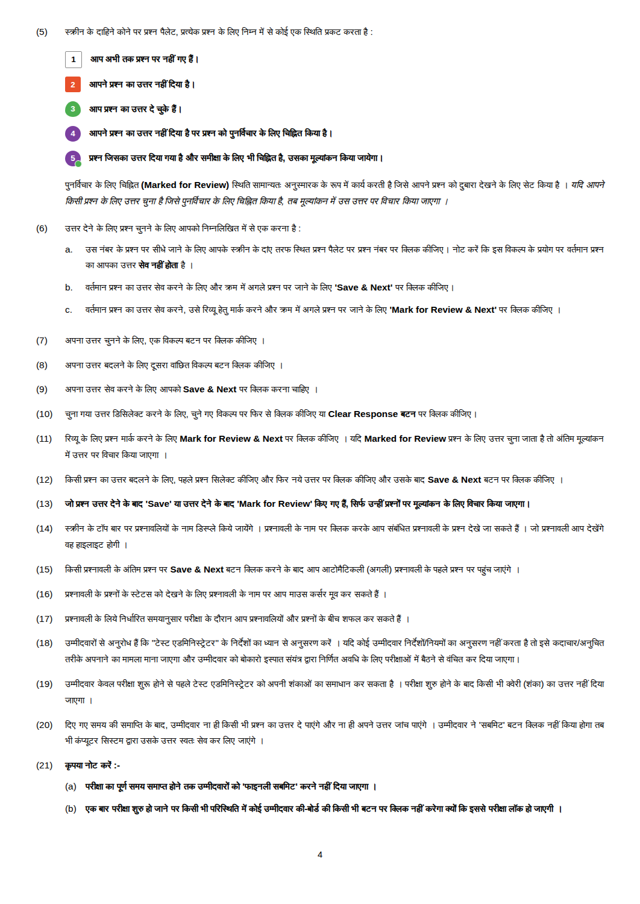(5)
स्क्रीन के दाहिने कोने पर प्रश्न पैलेट, प्रत्येक प्रश्न के लिए निम्न में से कोई एक स्थिति प्रकट करता है :
1 आप अभी तक प्रश्न पर नहीं गए हैं।
2 आपने प्रश्न का उत्तर नहीं दिया है।
3 आप प्रश्न का उत्तर दे चुके हैं।
4 आपने प्रश्न का उत्तर नहीं दिया है पर प्रश्न को पुनर्विचार के लिए चिह्नित किया है।
5 प्रश्न जिसका उत्तर दिया गया है और समीक्षा के लिए भी चिह्नित है, उसका मूल्यांकन किया जायेगा।
पुनर्विचार के लिए चिह्नित (Marked for Review) स्थिति सामान्यतः अनुस्मारक के रूप में कार्य करती है जिसे आपने प्रश्न को दुबारा देखने के लिए सेट किया है । यदि आपने किसी प्रश्न के लिए उत्तर चुना है जिसे पुनर्विचार के लिए चिह्नित किया है, तब मूल्यांकन में उस उत्तर पर विचार किया जाएगा ।
(6)
उत्तर देने के लिए प्रश्न चुनने के लिए आपको निम्नलिखित में से एक करना है :
a.
उस नंबर के प्रश्न पर सीधे जाने के लिए आपके स्क्रीन के दांए तरफ स्थित प्रश्न पैलेट पर प्रश्न नंबर पर क्लिक कीजिए। नोट करें कि इस विकल्प के प्रयोग पर वर्तमान प्रश्न का आपका उत्तर सेव नहीं होता है ।
b.
वर्तमान प्रश्न का उत्तर सेव करने के लिए और क्रम में अगले प्रश्न पर जाने के लिए 'Save & Next' पर क्लिक कीजिए।
c.
वर्तमान प्रश्न का उत्तर सेव करने, उसे रिव्यू हेतु मार्क करने और क्रम में अगले प्रश्न पर जाने के लिए 'Mark for Review & Next' पर क्लिक कीजिए ।
(7)
अपना उत्तर चुनने के लिए, एक विकल्प बटन पर क्लिक कीजिए ।
(8)
अपना उत्तर बदलने के लिए दूसरा वांछित विकल्प बटन क्लिक कीजिए ।
(9)
अपना उत्तर सेव करने के लिए आपको Save & Next पर क्लिक करना चाहिए ।
(10)
चुना गया उत्तर डिसिलेक्ट करने के लिए, चुने गए विकल्प पर फिर से क्लिक कीजिए या Clear Response बटन पर क्लिक कीजिए।
(11)
रिव्यू के लिए प्रश्न मार्क करने के लिए Mark for Review & Next पर क्लिक कीजिए । यदि Marked for Review प्रश्न के लिए उत्तर चुना जाता है तो अंतिम मूल्यांकन में उत्तर पर विचार किया जाएगा ।
(12)
किसी प्रश्न का उत्तर बदलने के लिए, पहले प्रश्न सिलेक्ट कीजिए और फिर नये उत्तर पर क्लिक कीजिए और उसके बाद Save & Next बटन पर क्लिक कीजिए ।
(13)
जो प्रश्न उत्तर देने के बाद 'Save' या उत्तर देने के बाद 'Mark for Review' किए गए हैं, सिर्फ उन्हीं प्रश्नों पर मूल्यांकन के लिए विचार किया जाएगा।
(14)
स्क्रीन के टॉप बार पर प्रश्नावलियों के नाम डिस्प्ले किये जायेंगे । प्रश्नावली के नाम पर क्लिक करके आप संबंधित प्रश्नावली के प्रश्न देखे जा सकते हैं । जो प्रश्नावली आप देखेंगे वह हाइलाइट होगी ।
(15)
किसी प्रश्नावली के अंतिम प्रश्न पर Save & Next बटन क्लिक करने के बाद आप आटोमैटिकली (अगली) प्रश्नावली के पहले प्रश्न पर पहुंच जाएंगे ।
(16)
प्रश्नावली के प्रश्नों के स्टेटस को देखने के लिए प्रश्नावली के नाम पर आप माउस कर्सर मूव कर सकते हैं ।
(17)
प्रश्नावली के लिये निर्धारित समयानुसार परीक्षा के दौरान आप प्रश्नावलियों और प्रश्नों के बीच शफल कर सकते हैं ।
(18)
उम्मीदवारों से अनुरोध हैं कि "टेस्ट एडमिनिस्ट्रेटर" के निर्देशों का ध्यान से अनुसरण करें । यदि कोई उम्मीदवार निर्देशों/नियमों का अनुसरण नहीं करता है तो इसे कदाचार/अनुचित तरीके अपनाने का मामला माना जाएगा और उम्मीदवार को बोकारो इस्पात संयंत्र द्वारा निर्णित अवधि के लिए परीक्षाओं में बैठने से वंचित कर दिया जाएगा।
(19)
उम्मीदवार केवल परीक्षा शुरू होने से पहले टेस्ट एडमिनिस्ट्रेटर को अपनी शंकाओं का समाधान कर सकता है । परीक्षा शुरु होने के बाद किसी भी क्वेरी (शंका) का उत्तर नहीं दिया जाएगा ।
(20)
दिए गए समय की समाप्ति के बाद, उम्मीदवार ना ही किसी भी प्रश्न का उत्तर दे पाएंगे और ना ही अपने उत्तर जांच पाएंगे । उम्मीदवार ने 'सबमिट' बटन क्लिक नहीं किया होगा तब भी कंप्यूटर सिस्टम द्वारा उसके उत्तर स्वतः सेव कर लिए जाएंगे ।
(21)
कृपया नोट करें :-
(a)
परीक्षा का पूर्ण समय समाप्त होने तक उम्मीदवारों को 'फाइनली सबमिट' करने नहीं दिया जाएगा ।
(b)
एक बार परीक्षा शुरु हो जाने पर किसी भी परिस्थिति में कोई उम्मीदवार की-बोर्ड की किसी भी बटन पर क्लिक नहीं करेगा क्यों कि इससे परीक्षा लॉक हो जाएगी ।
4